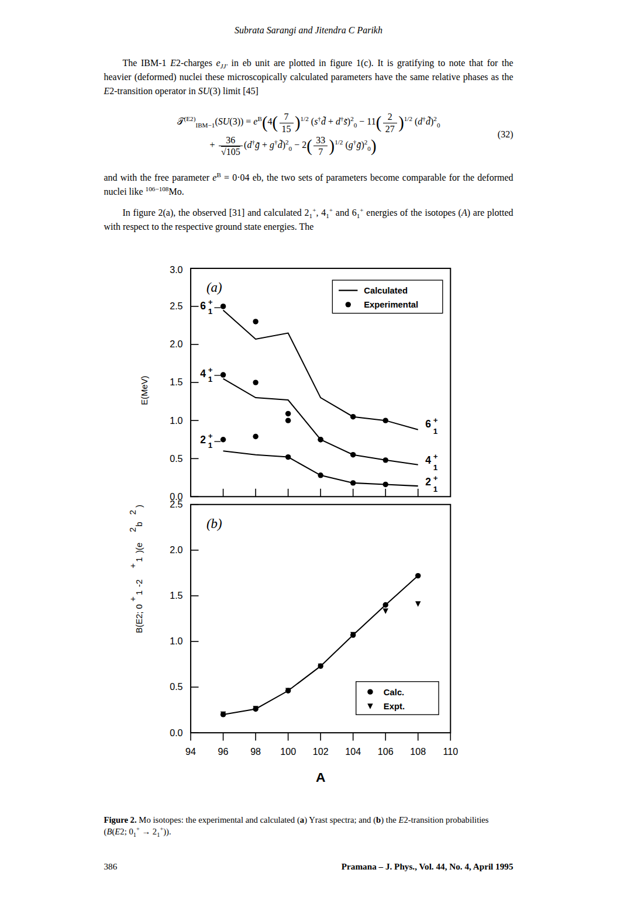Subrata Sarangi and Jitendra C Parikh
The IBM-1 E2-charges eJJ' in eb unit are plotted in figure 1(c). It is gratifying to note that for the heavier (deformed) nuclei these microscopically calculated parameters have the same relative phases as the E2-transition operator in SU(3) limit [45]
𝒯(E2)IBM−1(SU(3)) = eB(4(715)1/2 (s†d̃ + d†s̃)20 − 11(227)1/2 (d†d̃)20
+ 36√105(d†g̃ + g†d̃)20 − 2(337)1/2 (g†g̃)20) (32)
and with the free parameter eB = 0·04 eb, the two sets of parameters become comparable for the deformed nuclei like 106−108Mo.
In figure 2(a), the observed [31] and calculated 21+, 41+ and 61+ energies of the isotopes (A) are plotted with respect to the respective ground state energies. The
(a) (b) 0.0 0.5 1.0 1.5 2.0 2.5 3.0 E(MeV) 0.0 0.5 1.0 1.5 2.0 2.5 B(E2; 0 + 1 -2 + 1 )(e 2 b 2 ) 94 96 98 100 102 104 106 108 110 A 6 + 1 4 + 1 2 + 1 6 + 1 4 + 1 2 + 1 Calculated Experimental Calc. Expt.
Figure 2. Mo isotopes: the experimental and calculated (a) Yrast spectra; and (b) the E2-transition probabilities (B(E2; 01+ → 21+)).
386 Pramana – J. Phys., Vol. 44, No. 4, April 1995